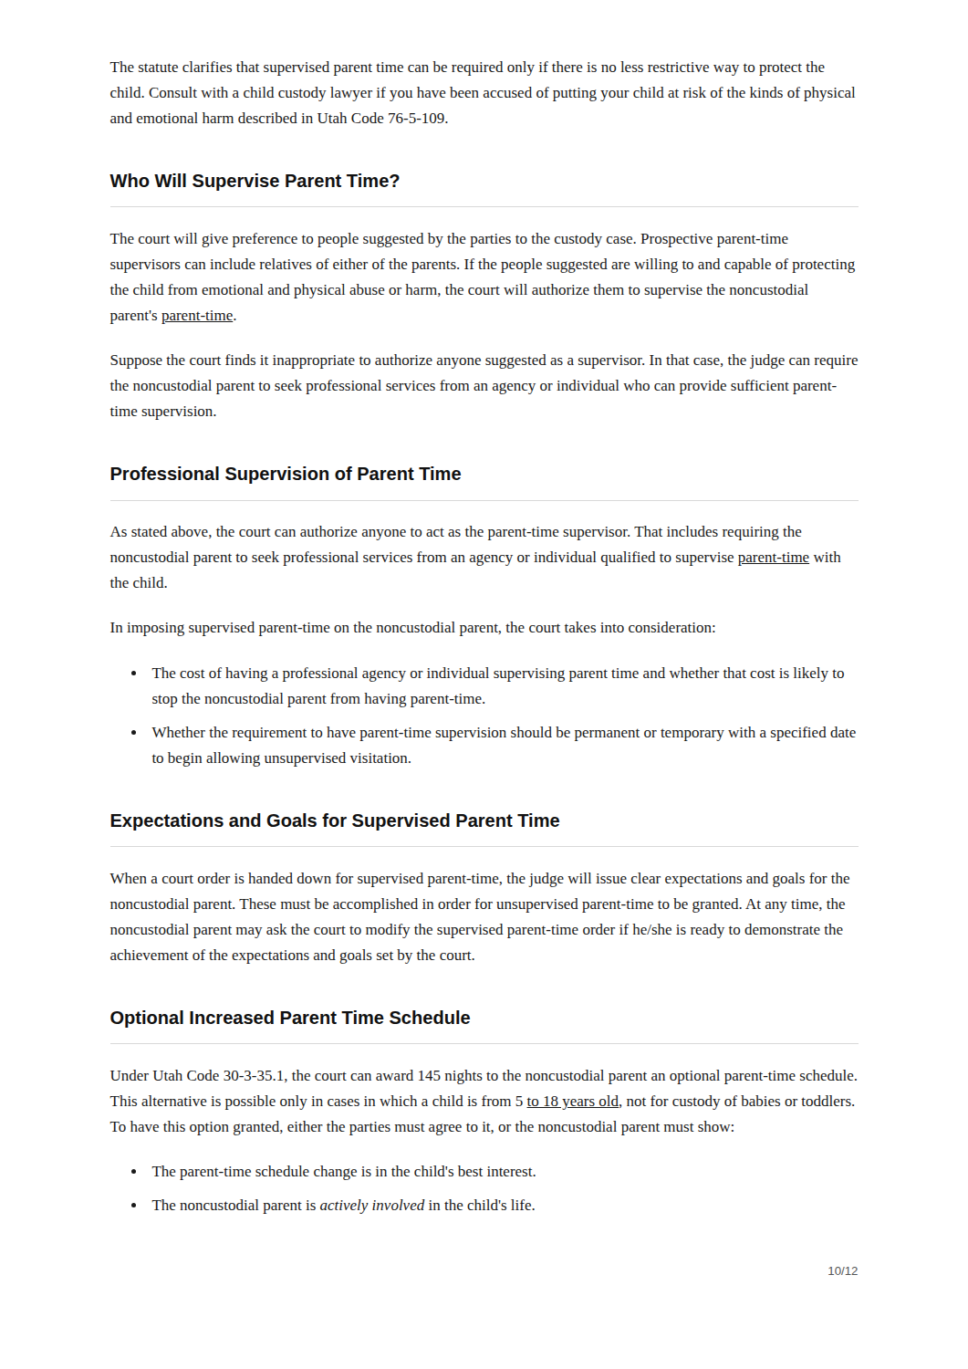The statute clarifies that supervised parent time can be required only if there is no less restrictive way to protect the child. Consult with a child custody lawyer if you have been accused of putting your child at risk of the kinds of physical and emotional harm described in Utah Code 76-5-109.
Who Will Supervise Parent Time?
The court will give preference to people suggested by the parties to the custody case. Prospective parent-time supervisors can include relatives of either of the parents. If the people suggested are willing to and capable of protecting the child from emotional and physical abuse or harm, the court will authorize them to supervise the noncustodial parent's parent-time.
Suppose the court finds it inappropriate to authorize anyone suggested as a supervisor. In that case, the judge can require the noncustodial parent to seek professional services from an agency or individual who can provide sufficient parent-time supervision.
Professional Supervision of Parent Time
As stated above, the court can authorize anyone to act as the parent-time supervisor. That includes requiring the noncustodial parent to seek professional services from an agency or individual qualified to supervise parent-time with the child.
In imposing supervised parent-time on the noncustodial parent, the court takes into consideration:
The cost of having a professional agency or individual supervising parent time and whether that cost is likely to stop the noncustodial parent from having parent-time.
Whether the requirement to have parent-time supervision should be permanent or temporary with a specified date to begin allowing unsupervised visitation.
Expectations and Goals for Supervised Parent Time
When a court order is handed down for supervised parent-time, the judge will issue clear expectations and goals for the noncustodial parent. These must be accomplished in order for unsupervised parent-time to be granted. At any time, the noncustodial parent may ask the court to modify the supervised parent-time order if he/she is ready to demonstrate the achievement of the expectations and goals set by the court.
Optional Increased Parent Time Schedule
Under Utah Code 30-3-35.1, the court can award 145 nights to the noncustodial parent an optional parent-time schedule. This alternative is possible only in cases in which a child is from 5 to 18 years old, not for custody of babies or toddlers. To have this option granted, either the parties must agree to it, or the noncustodial parent must show:
The parent-time schedule change is in the child's best interest.
The noncustodial parent is actively involved in the child's life.
10/12